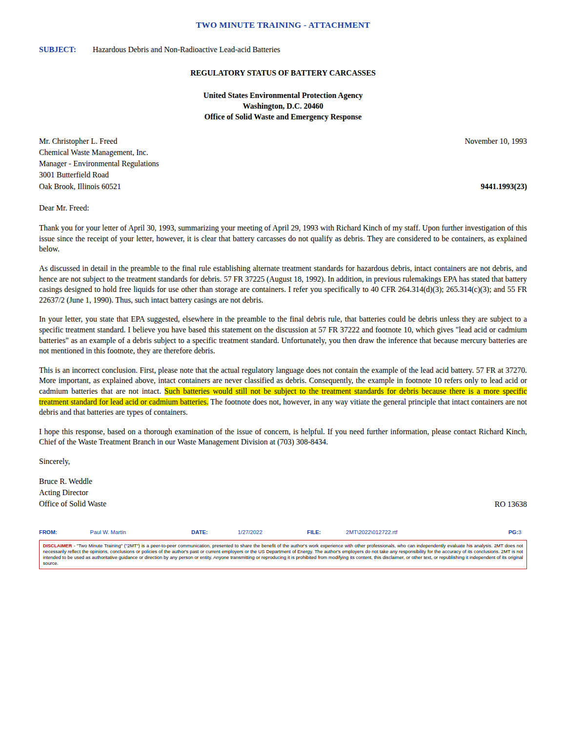TWO MINUTE TRAINING - ATTACHMENT
SUBJECT: Hazardous Debris and Non-Radioactive Lead-acid Batteries
REGULATORY STATUS OF BATTERY CARCASSES
United States Environmental Protection Agency
Washington, D.C. 20460
Office of Solid Waste and Emergency Response
| Mr. Christopher L. Freed Chemical Waste Management, Inc. Manager - Environmental Regulations 3001 Butterfield Road Oak Brook, Illinois 60521 | November 10, 1993 9441.1993(23) |
Dear Mr. Freed:
Thank you for your letter of April 30, 1993, summarizing your meeting of April 29, 1993 with Richard Kinch of my staff. Upon further investigation of this issue since the receipt of your letter, however, it is clear that battery carcasses do not qualify as debris. They are considered to be containers, as explained below.
As discussed in detail in the preamble to the final rule establishing alternate treatment standards for hazardous debris, intact containers are not debris, and hence are not subject to the treatment standards for debris. 57 FR 37225 (August 18, 1992). In addition, in previous rulemakings EPA has stated that battery casings designed to hold free liquids for use other than storage are containers. I refer you specifically to 40 CFR 264.314(d)(3); 265.314(c)(3); and 55 FR 22637/2 (June 1, 1990). Thus, such intact battery casings are not debris.
In your letter, you state that EPA suggested, elsewhere in the preamble to the final debris rule, that batteries could be debris unless they are subject to a specific treatment standard. I believe you have based this statement on the discussion at 57 FR 37222 and footnote 10, which gives "lead acid or cadmium batteries" as an example of a debris subject to a specific treatment standard. Unfortunately, you then draw the inference that because mercury batteries are not mentioned in this footnote, they are therefore debris.
This is an incorrect conclusion. First, please note that the actual regulatory language does not contain the example of the lead acid battery. 57 FR at 37270. More important, as explained above, intact containers are never classified as debris. Consequently, the example in footnote 10 refers only to lead acid or cadmium batteries that are not intact. Such batteries would still not be subject to the treatment standards for debris because there is a more specific treatment standard for lead acid or cadmium batteries. The footnote does not, however, in any way vitiate the general principle that intact containers are not debris and that batteries are types of containers.
I hope this response, based on a thorough examination of the issue of concern, is helpful. If you need further information, please contact Richard Kinch, Chief of the Waste Treatment Branch in our Waste Management Division at (703) 308-8434.
Sincerely,
| Bruce R. Weddle Acting Director Office of Solid Waste | RO 13638 |
| FROM: | Paul W. Martin | DATE: | 1/27/2022 | FILE: | 2MT\2022\012722.rtf | PG: | 3 |
DISCLAIMER - "Two Minute Training" ("2MT") is a peer-to-peer communication, presented to share the benefit of the author's work experience with other professionals, who can independently evaluate his analysis. 2MT does not necessarily reflect the opinions, conclusions or policies of the author's past or current employers or the US Department of Energy. The author's employers do not take any responsibility for the accuracy of its conclusions. 2MT is not intended to be used as authoritative guidance or direction by any person or entity. Anyone transmitting or reproducing it is prohibited from modifying its content, this disclaimer, or other text, or republishing it independent of its original source.